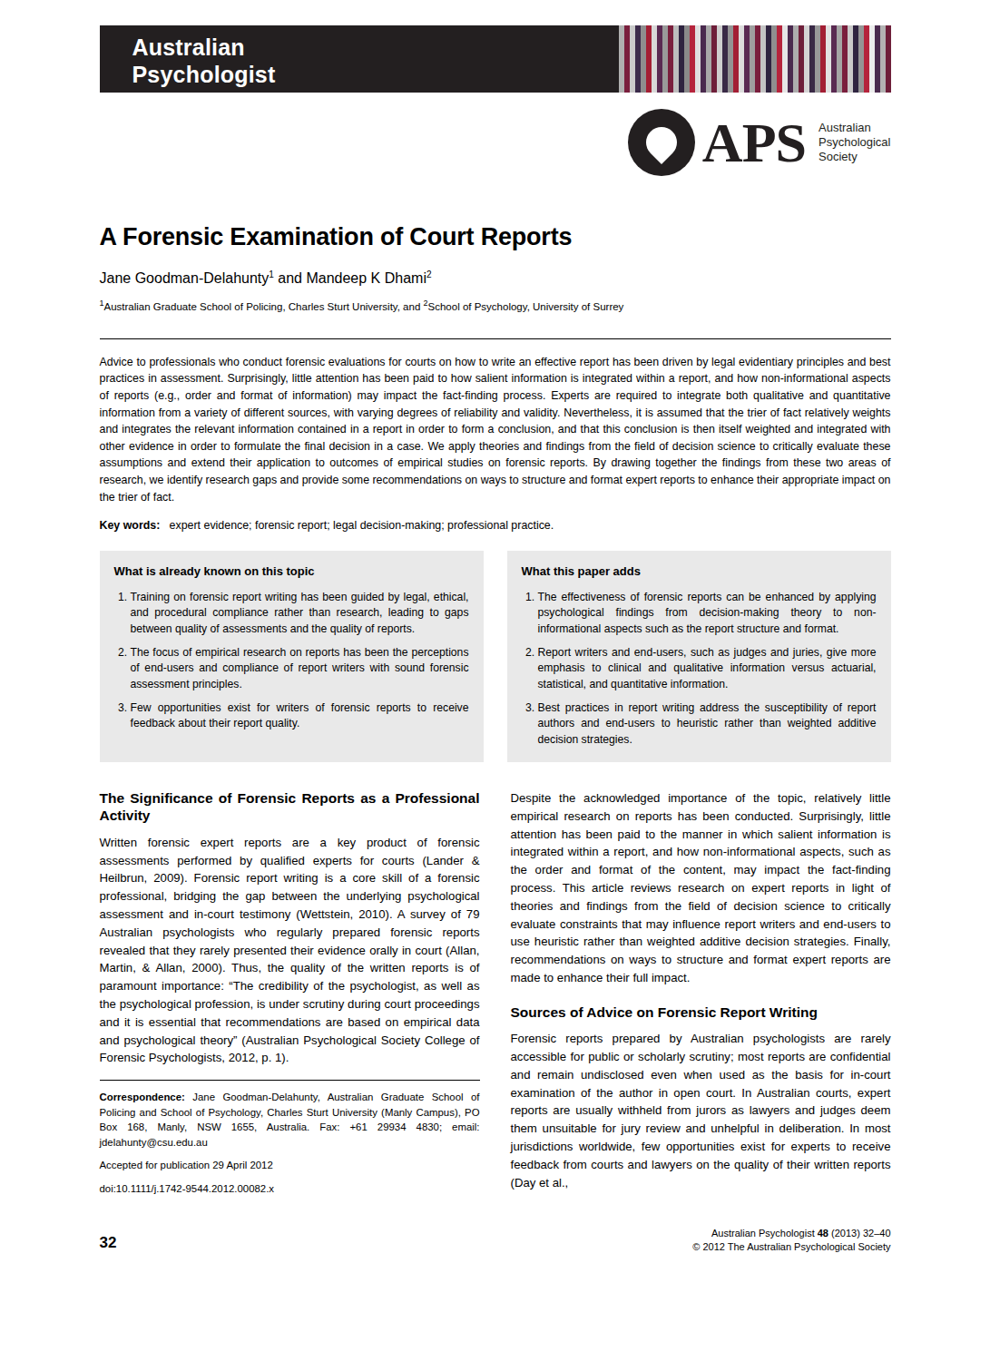Australian
Psychologist
APS Australian
Psychological
Society
A Forensic Examination of Court Reports
Jane Goodman-Delahunty1 and Mandeep K Dhami2
1Australian Graduate School of Policing, Charles Sturt University, and 2School of Psychology, University of Surrey
Advice to professionals who conduct forensic evaluations for courts on how to write an effective report has been driven by legal evidentiary principles and best practices in assessment. Surprisingly, little attention has been paid to how salient information is integrated within a report, and how non-informational aspects of reports (e.g., order and format of information) may impact the fact-finding process. Experts are required to integrate both qualitative and quantitative information from a variety of different sources, with varying degrees of reliability and validity. Nevertheless, it is assumed that the trier of fact relatively weights and integrates the relevant information contained in a report in order to form a conclusion, and that this conclusion is then itself weighted and integrated with other evidence in order to formulate the final decision in a case. We apply theories and findings from the field of decision science to critically evaluate these assumptions and extend their application to outcomes of empirical studies on forensic reports. By drawing together the findings from these two areas of research, we identify research gaps and provide some recommendations on ways to structure and format expert reports to enhance their appropriate impact on the trier of fact.
Key words: expert evidence; forensic report; legal decision-making; professional practice.
What is already known on this topic
Training on forensic report writing has been guided by legal, ethical, and procedural compliance rather than research, leading to gaps between quality of assessments and the quality of reports.
The focus of empirical research on reports has been the perceptions of end-users and compliance of report writers with sound forensic assessment principles.
Few opportunities exist for writers of forensic reports to receive feedback about their report quality.
What this paper adds
The effectiveness of forensic reports can be enhanced by applying psychological findings from decision-making theory to non-informational aspects such as the report structure and format.
Report writers and end-users, such as judges and juries, give more emphasis to clinical and qualitative information versus actuarial, statistical, and quantitative information.
Best practices in report writing address the susceptibility of report authors and end-users to heuristic rather than weighted additive decision strategies.
The Significance of Forensic Reports as a Professional Activity
Written forensic expert reports are a key product of forensic assessments performed by qualified experts for courts (Lander & Heilbrun, 2009). Forensic report writing is a core skill of a forensic professional, bridging the gap between the underlying psychological assessment and in-court testimony (Wettstein, 2010). A survey of 79 Australian psychologists who regularly prepared forensic reports revealed that they rarely presented their evidence orally in court (Allan, Martin, & Allan, 2000). Thus, the quality of the written reports is of paramount importance: “The credibility of the psychologist, as well as the psychological profession, is under scrutiny during court proceedings and it is essential that recommendations are based on empirical data and psychological theory” (Australian Psychological Society College of Forensic Psychologists, 2012, p. 1).
Correspondence: Jane Goodman-Delahunty, Australian Graduate School of Policing and School of Psychology, Charles Sturt University (Manly Campus), PO Box 168, Manly, NSW 1655, Australia. Fax: +61 29934 4830; email: jdelahunty@csu.edu.au
Accepted for publication 29 April 2012
doi:10.1111/j.1742-9544.2012.00082.x
Despite the acknowledged importance of the topic, relatively little empirical research on reports has been conducted. Surprisingly, little attention has been paid to the manner in which salient information is integrated within a report, and how non-informational aspects, such as the order and format of the content, may impact the fact-finding process. This article reviews research on expert reports in light of theories and findings from the field of decision science to critically evaluate constraints that may influence report writers and end-users to use heuristic rather than weighted additive decision strategies. Finally, recommendations on ways to structure and format expert reports are made to enhance their full impact.
Sources of Advice on Forensic Report Writing
Forensic reports prepared by Australian psychologists are rarely accessible for public or scholarly scrutiny; most reports are confidential and remain undisclosed even when used as the basis for in-court examination of the author in open court. In Australian courts, expert reports are usually withheld from jurors as lawyers and judges deem them unsuitable for jury review and unhelpful in deliberation. In most jurisdictions worldwide, few opportunities exist for experts to receive feedback from courts and lawyers on the quality of their written reports (Day et al.,
32
Australian Psychologist 48 (2013) 32–40
© 2012 The Australian Psychological Society